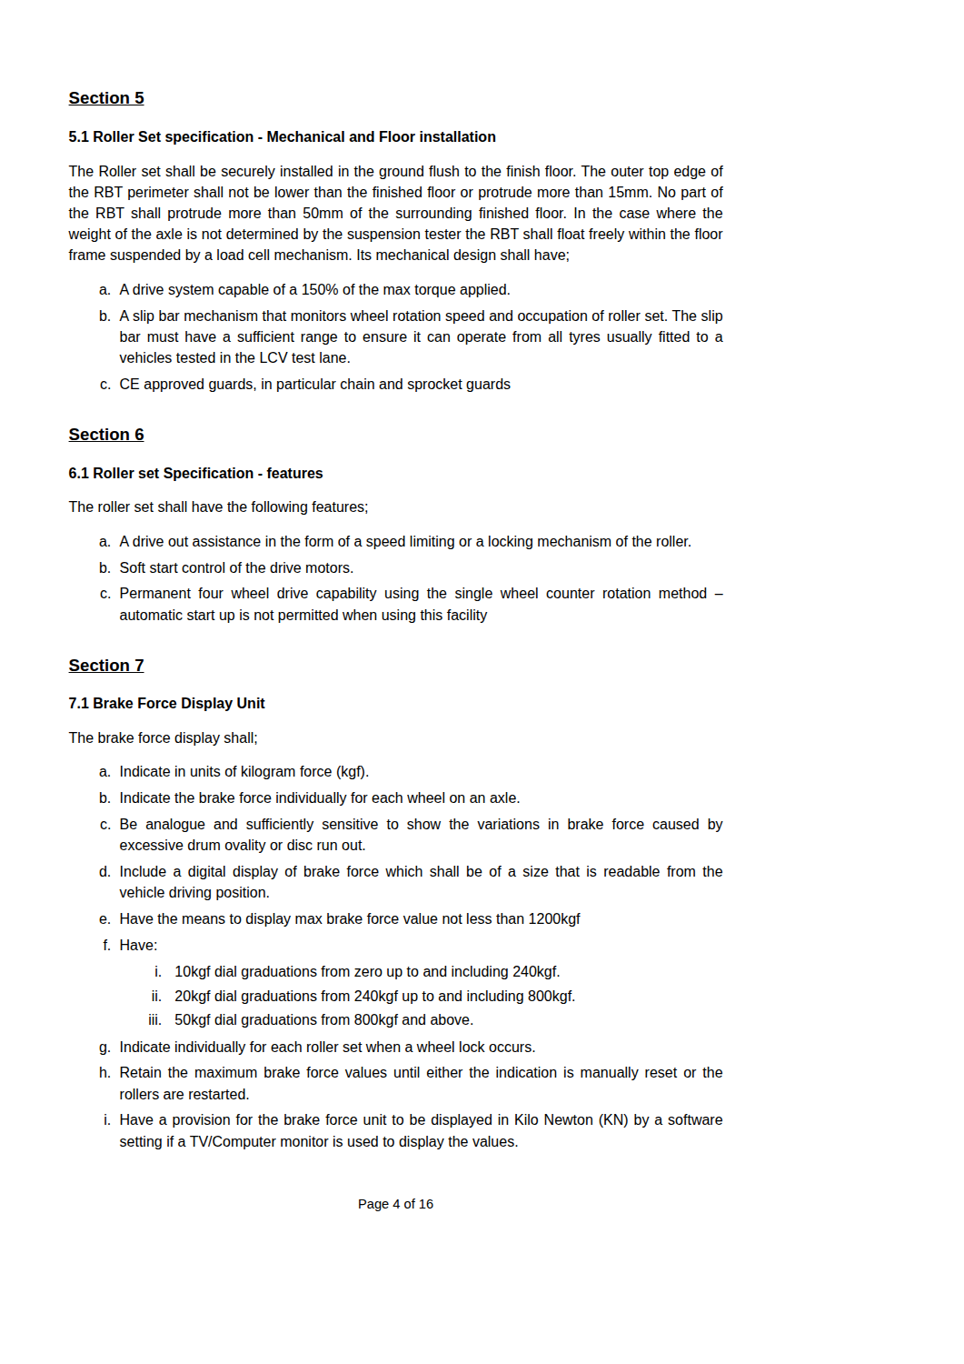Section 5
5.1 Roller Set specification - Mechanical and Floor installation
The Roller set shall be securely installed in the ground flush to the finish floor. The outer top edge of the RBT perimeter shall not be lower than the finished floor or protrude more than 15mm. No part of the RBT shall protrude more than 50mm of the surrounding finished floor. In the case where the weight of the axle is not determined by the suspension tester the RBT shall float freely within the floor frame suspended by a load cell mechanism. Its mechanical design shall have;
A drive system capable of a 150% of the max torque applied.
A slip bar mechanism that monitors wheel rotation speed and occupation of roller set. The slip bar must have a sufficient range to ensure it can operate from all tyres usually fitted to a vehicles tested in the LCV test lane.
CE approved guards, in particular chain and sprocket guards
Section 6
6.1 Roller set Specification - features
The roller set shall have the following features;
A drive out assistance in the form of a speed limiting or a locking mechanism of the roller.
Soft start control of the drive motors.
Permanent four wheel drive capability using the single wheel counter rotation method – automatic start up is not permitted when using this facility
Section 7
7.1 Brake Force Display Unit
The brake force display shall;
Indicate in units of kilogram force (kgf).
Indicate the brake force individually for each wheel on an axle.
Be analogue and sufficiently sensitive to show the variations in brake force caused by excessive drum ovality or disc run out.
Include a digital display of brake force which shall be of a size that is readable from the vehicle driving position.
Have the means to display max brake force value not less than 1200kgf
Have:
10kgf dial graduations from zero up to and including 240kgf.
20kgf dial graduations from 240kgf up to and including 800kgf.
50kgf dial graduations from 800kgf and above.
Indicate individually for each roller set when a wheel lock occurs.
Retain the maximum brake force values until either the indication is manually reset or the rollers are restarted.
Have a provision for the brake force unit to be displayed in Kilo Newton (KN) by a software setting if a TV/Computer monitor is used to display the values.
Page 4 of 16